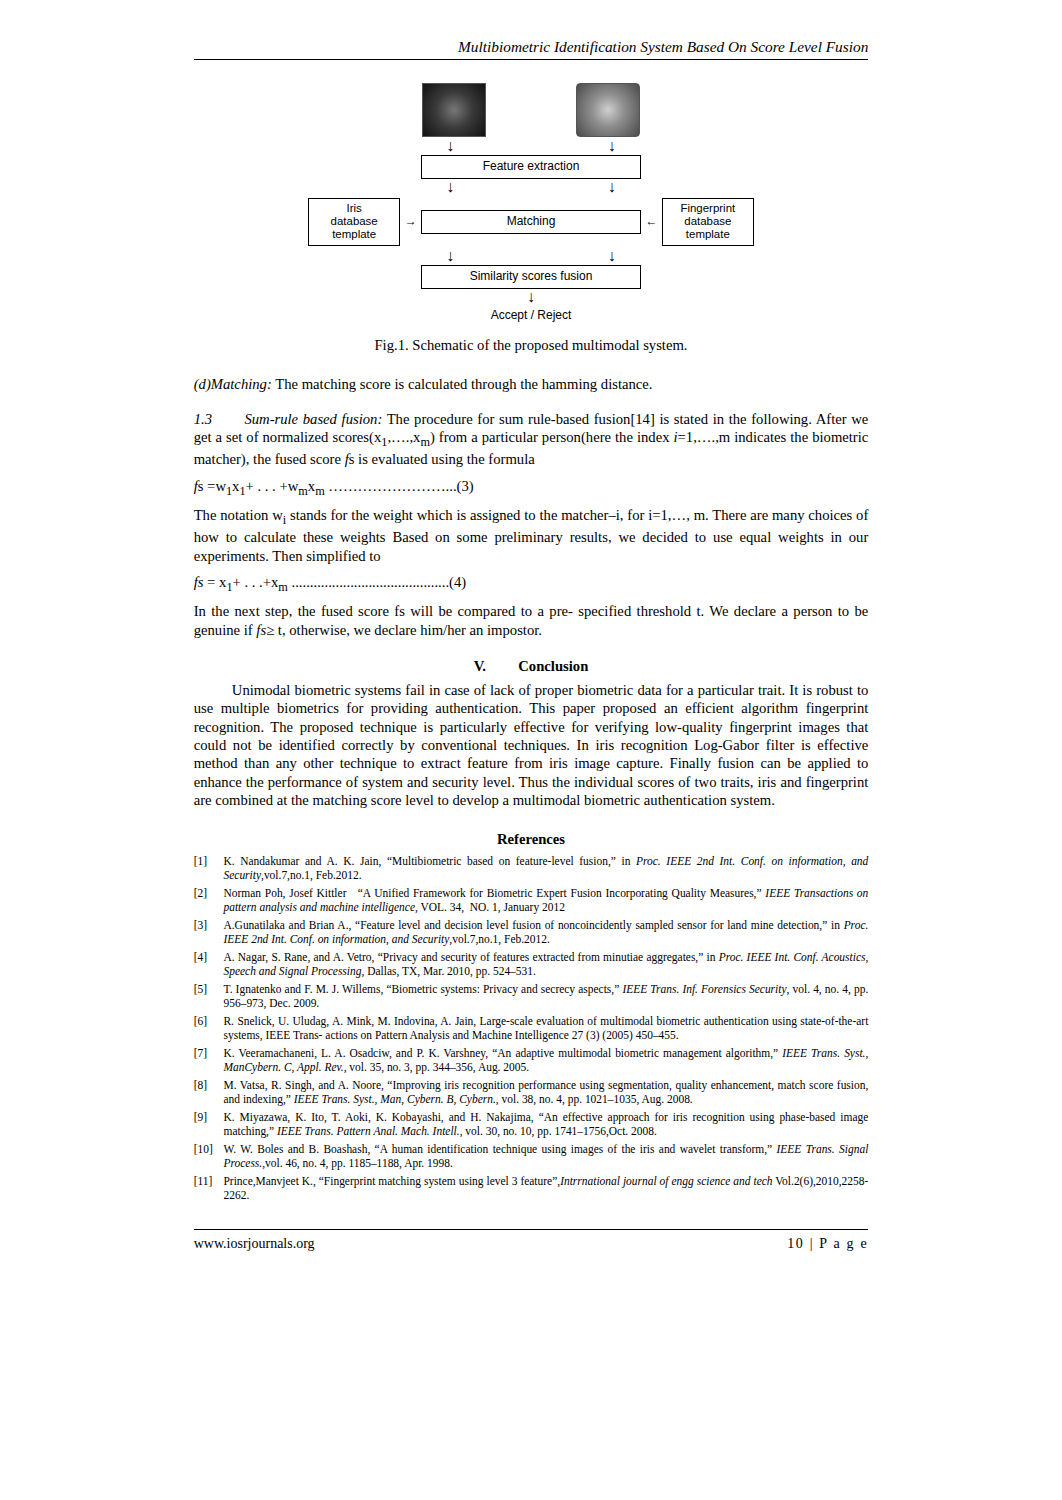Multibiometric Identification System Based On Score Level Fusion
↓↓
Feature extraction
↓↓
Iris
database
template → Matching ← Fingerprint
database
template
↓↓
Similarity scores fusion
↓
Accept / Reject
Fig.1. Schematic of the proposed multimodal system.
(d)Matching: The matching score is calculated through the hamming distance.
1.3 Sum-rule based fusion: The procedure for sum rule-based fusion[14] is stated in the following. After we get a set of normalized scores(x1,….,xm) from a particular person(here the index i=1,….,m indicates the biometric matcher), the fused score fs is evaluated using the formula
fs =w1x1+ . . . +wmxm ……………………...(3)
The notation wi stands for the weight which is assigned to the matcher–i, for i=1,…, m. There are many choices of how to calculate these weights Based on some preliminary results, we decided to use equal weights in our experiments. Then simplified to
fs = x1+ . . .+xm ...........................................(4)
In the next step, the fused score fs will be compared to a pre- specified threshold t. We declare a person to be genuine if fs≥ t, otherwise, we declare him/her an impostor.
V. Conclusion
Unimodal biometric systems fail in case of lack of proper biometric data for a particular trait. It is robust to use multiple biometrics for providing authentication. This paper proposed an efficient algorithm fingerprint recognition. The proposed technique is particularly effective for verifying low-quality fingerprint images that could not be identified correctly by conventional techniques. In iris recognition Log-Gabor filter is effective method than any other technique to extract feature from iris image capture. Finally fusion can be applied to enhance the performance of system and security level. Thus the individual scores of two traits, iris and fingerprint are combined at the matching score level to develop a multimodal biometric authentication system.
References
| [1] | K. Nandakumar and A. K. Jain, “Multibiometric based on feature-level fusion,” in Proc. IEEE 2nd Int. Conf. on information, and Security ,vol.7,no.1, Feb.2012. |
| [2] | Norman Poh, Josef Kittler “A Unified Framework for Biometric Expert Fusion Incorporating Quality Measures,” IEEE Transactions on pattern analysis and machine intelligence , VOL. 34, NO. 1, January 2012 |
| [3] | A.Gunatilaka and Brian A., “Feature level and decision level fusion of noncoincidently sampled sensor for land mine detection,” in Proc. IEEE 2nd Int. Conf. on information, and Security ,vol.7,no.1, Feb.2012. |
| [4] | A. Nagar, S. Rane, and A. Vetro, “Privacy and security of features extracted from minutiae aggregates,” in Proc. IEEE Int. Conf. Acoustics, Speech and Signal Processing , Dallas, TX, Mar. 2010, pp. 524–531. |
| [5] | T. Ignatenko and F. M. J. Willems, “Biometric systems: Privacy and secrecy aspects,” IEEE Trans. Inf. Forensics Security , vol. 4, no. 4, pp. 956–973, Dec. 2009. |
| [6] | R. Snelick, U. Uludag, A. Mink, M. Indovina, A. Jain, Large-scale evaluation of multimodal biometric authentication using state-of-the-art systems, IEEE Trans- actions on Pattern Analysis and Machine Intelligence 27 (3) (2005) 450–455. |
| [7] | K. Veeramachaneni, L. A. Osadciw, and P. K. Varshney, “An adaptive multimodal biometric management algorithm,” IEEE Trans. Syst., ManCybern. C, Appl. Rev. , vol. 35, no. 3, pp. 344–356, Aug. 2005. |
| [8] | M. Vatsa, R. Singh, and A. Noore, “Improving iris recognition performance using segmentation, quality enhancement, match score fusion, and indexing,” IEEE Trans. Syst., Man, Cybern. B, Cybern. , vol. 38, no. 4, pp. 1021–1035, Aug. 2008. |
| [9] | K. Miyazawa, K. Ito, T. Aoki, K. Kobayashi, and H. Nakajima, “An effective approach for iris recognition using phase-based image matching,” IEEE Trans. Pattern Anal. Mach. Intell. , vol. 30, no. 10, pp. 1741–1756,Oct. 2008. |
| [10] | W. W. Boles and B. Boashash, “A human identification technique using images of the iris and wavelet transform,” IEEE Trans. Signal Process. ,vol. 46, no. 4, pp. 1185–1188, Apr. 1998. |
| [11] | Prince,Manvjeet K., “Fingerprint matching system using level 3 feature”, Intrrnational journal of engg science and tech Vol.2(6),2010,2258-2262. |
www.iosrjournals.org 10 | P a g e